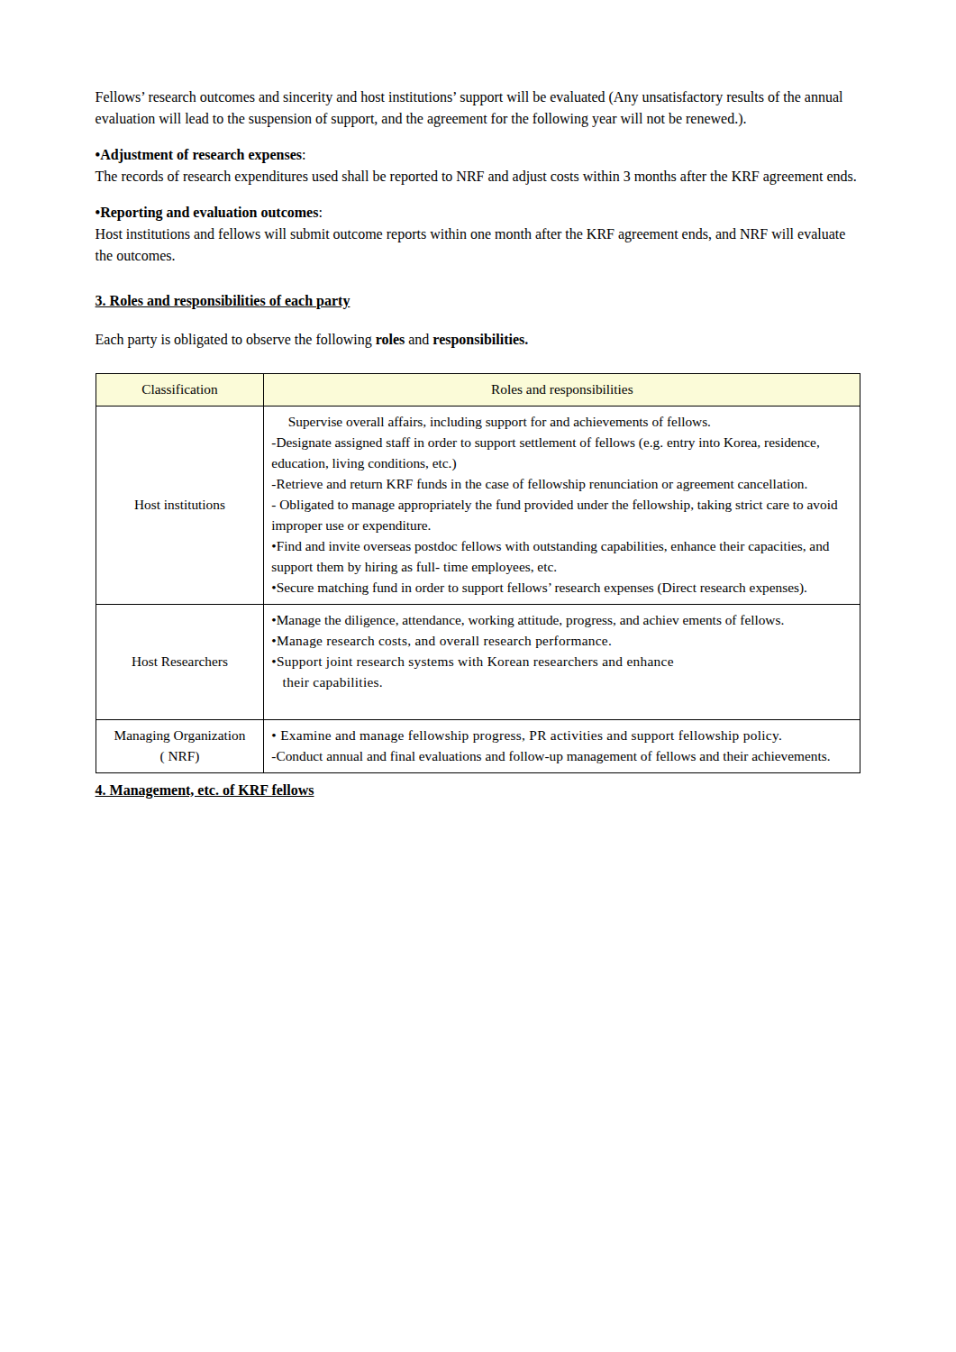Fellows’ research outcomes and sincerity and host institutions’ support will be evaluated (Any unsatisfactory results of the annual evaluation will lead to the suspension of support, and the agreement for the following year will not be renewed.).
•Adjustment of research expenses:
The records of research expenditures used shall be reported to NRF and adjust costs within 3 months after the KRF agreement ends.
•Reporting and evaluation outcomes:
Host institutions and fellows will submit outcome reports within one month after the KRF agreement ends, and NRF will evaluate the outcomes.
3. Roles and responsibilities of each party
Each party is obligated to observe the following roles and responsibilities.
| Classification | Roles and responsibilities |
| --- | --- |
| Host institutions | Supervise overall affairs, including support for and achievements of fellows. -Designate assigned staff in order to support settlement of fellows (e.g. entry into Korea, residence, education, living conditions, etc.) -Retrieve and return KRF funds in the case of fellowship renunciation or agreement cancellation. - Obligated to manage appropriately the fund provided under the fellowship, taking strict care to avoid improper use or expenditure. •Find and invite overseas postdoc fellows with outstanding capabilities, enhance their capacities, and support them by hiring as full- time employees, etc. •Secure matching fund in order to support fellows’ research expenses (Direct research expenses). |
| Host Researchers | •Manage the diligence, attendance, working attitude, progress, and achiev ements of fellows. •Manage research costs, and overall research performance. •Support joint research systems with Korean researchers and enhance their capabilities. |
| Managing Organization ( NRF) | • Examine and manage fellowship progress, PR activities and support fellowship policy. -Conduct annual and final evaluations and follow-up management of fellows and their achievements. |
4. Management, etc. of KRF fellows